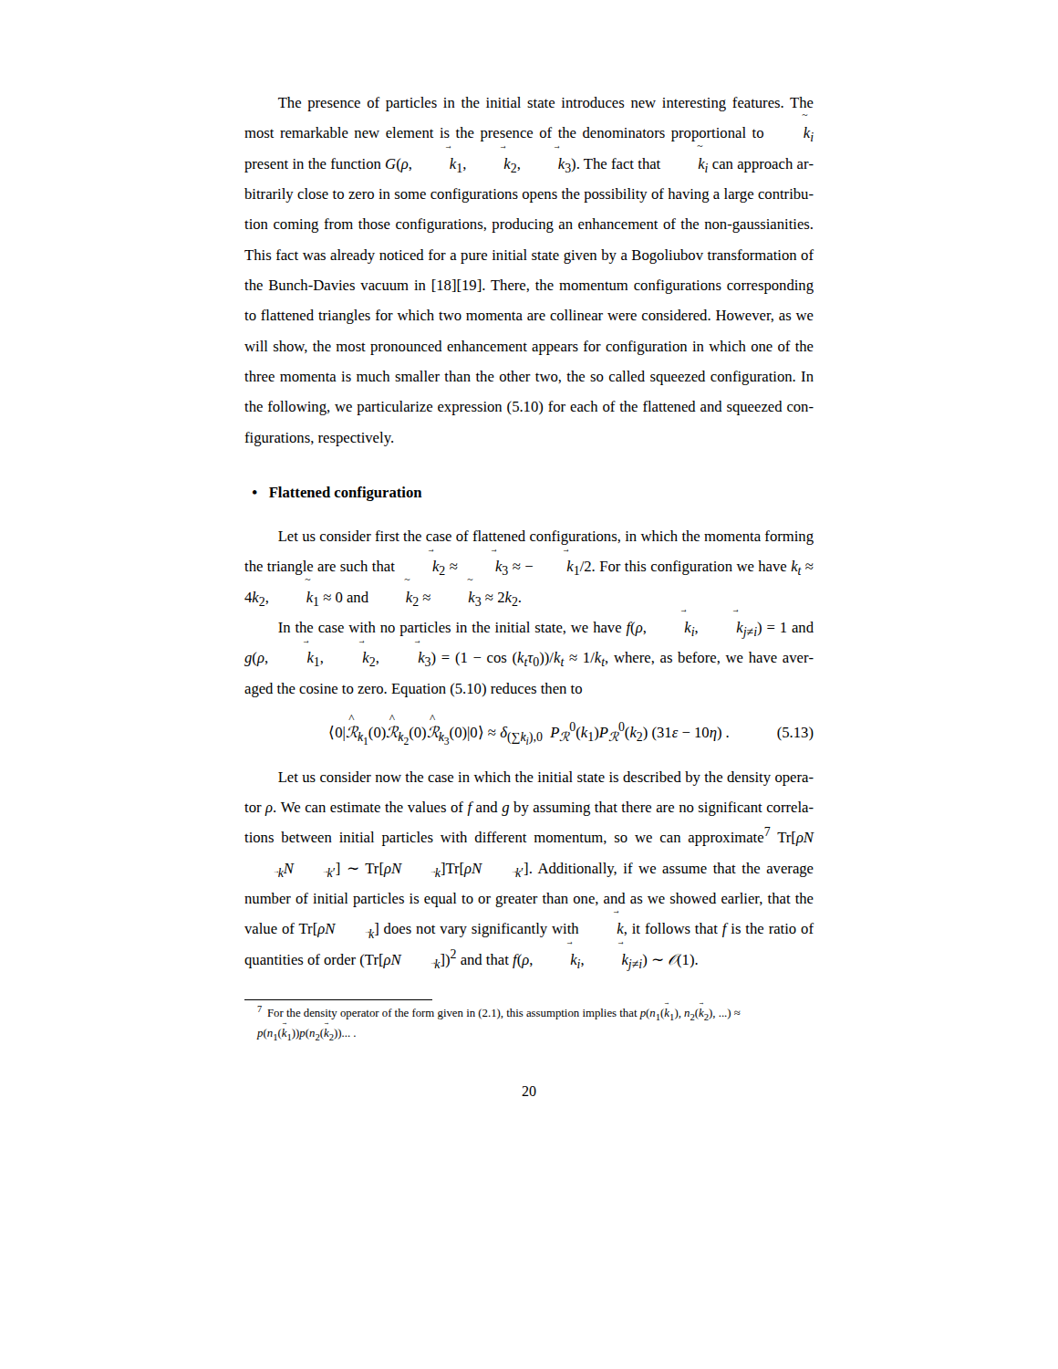The presence of particles in the initial state introduces new interesting features. The most remarkable new element is the presence of the denominators proportional to ki present in the function G(ρ, k1, k2, k3). The fact that ki can approach arbitrarily close to zero in some configurations opens the possibility of having a large contribution coming from those configurations, producing an enhancement of the non-gaussianities. This fact was already noticed for a pure initial state given by a Bogoliubov transformation of the Bunch-Davies vacuum in [18][19]. There, the momentum configurations corresponding to flattened triangles for which two momenta are collinear were considered. However, as we will show, the most pronounced enhancement appears for configuration in which one of the three momenta is much smaller than the other two, the so called squeezed configuration. In the following, we particularize expression (5.10) for each of the flattened and squeezed configurations, respectively.
Flattened configuration
Let us consider first the case of flattened configurations, in which the momenta forming the triangle are such that k2 ≈ k3 ≈ −k1/2. For this configuration we have kt ≈ 4k2, k1 ≈ 0 and k2 ≈ k3 ≈ 2k2.
In the case with no particles in the initial state, we have f(ρ, ki, kj≠i) = 1 and g(ρ, k1, k2, k3) = (1 − cos (ktτ0))/kt ≈ 1/kt, where, as before, we have averaged the cosine to zero. Equation (5.10) reduces then to
⟨0|ℛk1(0)ℛk2(0)ℛk3(0)|0⟩ ≈ δ(∑ki),0 Pℛ0(k1)Pℛ0(k2) (31ε − 10η) . (5.13)
Let us consider now the case in which the initial state is described by the density operator ρ. We can estimate the values of f and g by assuming that there are no significant correlations between initial particles with different momentum, so we can approximate7 Tr[ρNkNk′] ∼ Tr[ρNk]Tr[ρNk′]. Additionally, if we assume that the average number of initial particles is equal to or greater than one, and as we showed earlier, that the value of Tr[ρNk] does not vary significantly with k, it follows that f is the ratio of quantities of order (Tr[ρNk])2 and that f(ρ, ki, kj≠i) ∼ 𝒪(1).
7 For the density operator of the form given in (2.1), this assumption implies that p(n1(k1), n2(k2), ...) ≈
p(n1(k1))p(n2(k2))... .
20